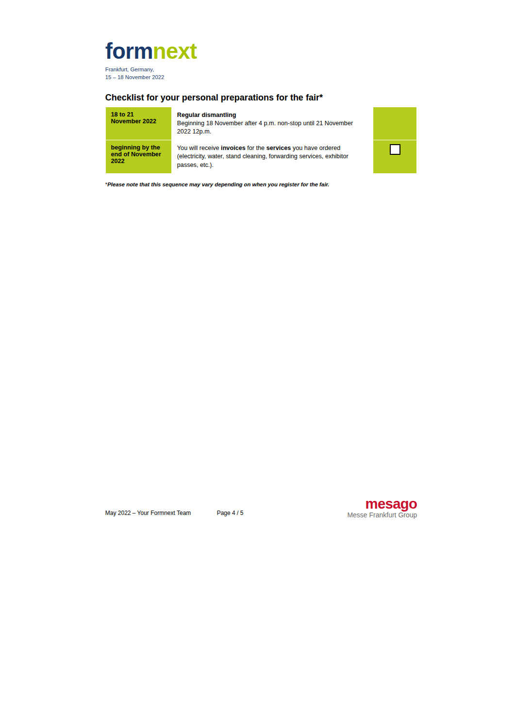form next
Frankfurt, Germany,
15 – 18 November 2022
Checklist for your personal preparations for the fair*
| 18 to 21 November 2022 | Regular dismantling Beginning 18 November after 4 p.m. non-stop until 21 November 2022 12p.m. | |
| beginning by the end of November 2022 | You will receive invoices for the services you have ordered (electricity, water, stand cleaning, forwarding services, exhibitor passes, etc.). | |
*Please note that this sequence may vary depending on when you register for the fair.
May 2022 – Your Formnext Team Page 4 / 5
mesago
Messe Frankfurt Group